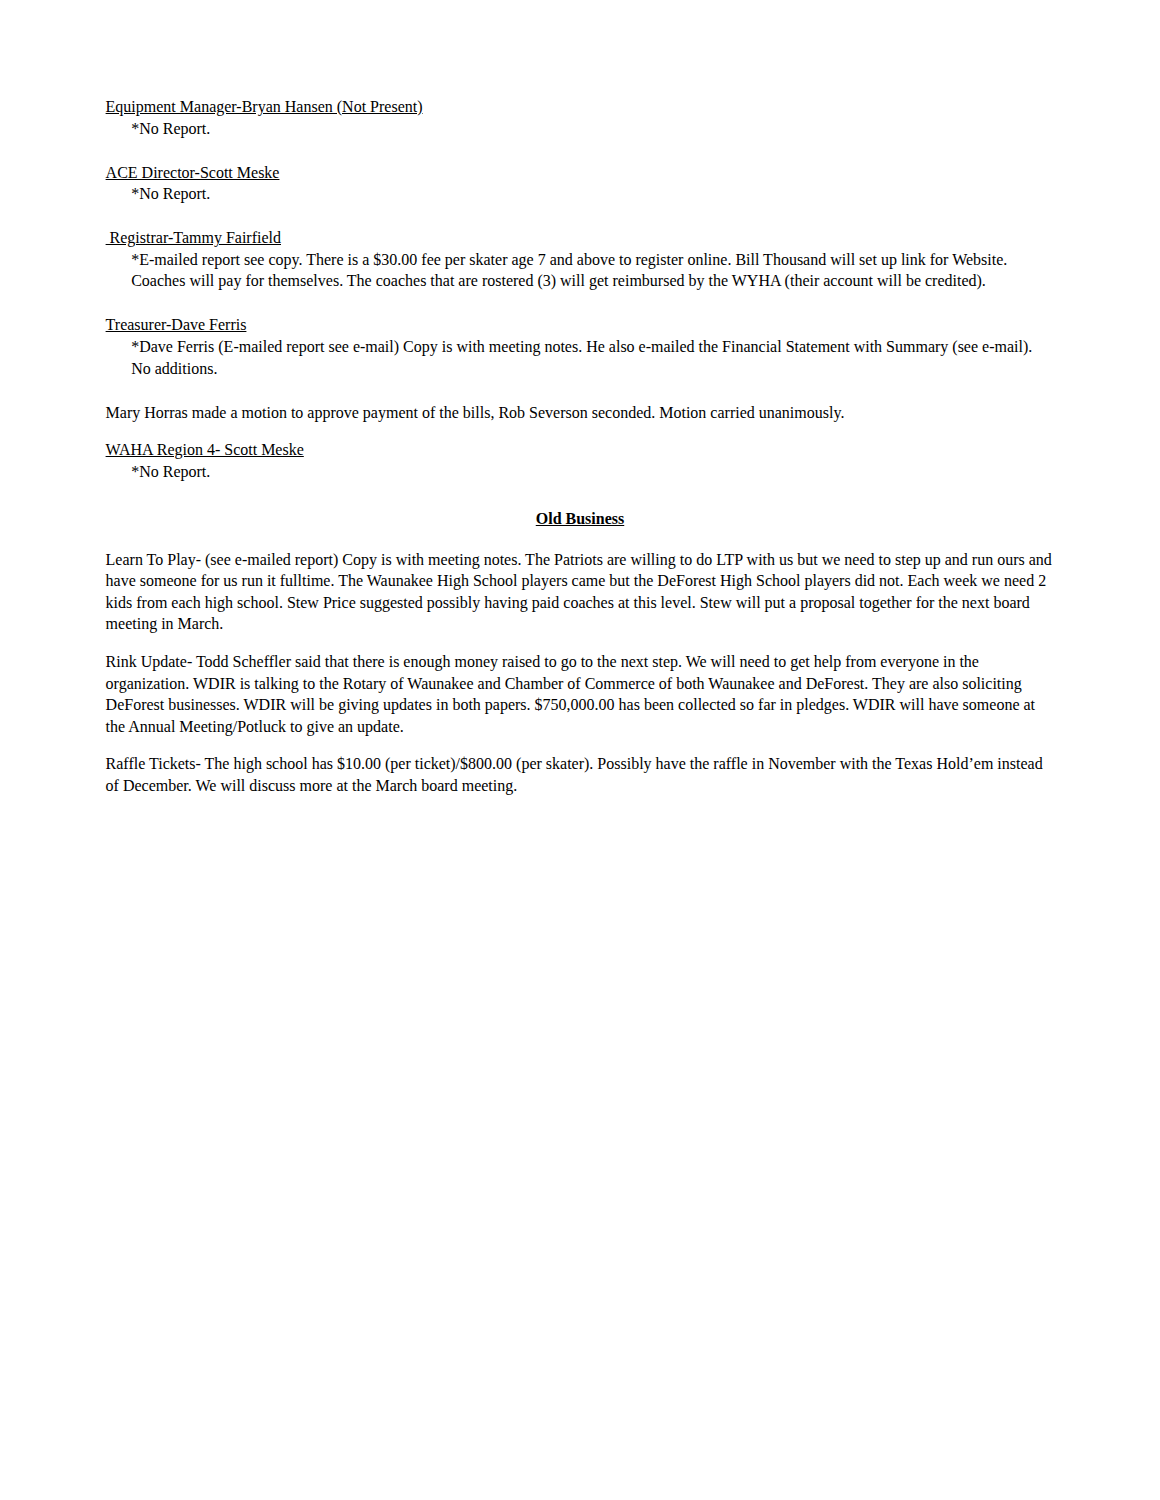Equipment Manager-Bryan Hansen (Not Present)
*No Report.
ACE Director-Scott Meske
*No Report.
Registrar-Tammy Fairfield
*E-mailed report see copy. There is a $30.00 fee per skater age 7 and above to register online. Bill Thousand will set up link for Website. Coaches will pay for themselves. The coaches that are rostered (3) will get reimbursed by the WYHA (their account will be credited).
Treasurer-Dave Ferris
*Dave Ferris (E-mailed report see e-mail) Copy is with meeting notes. He also e-mailed the Financial Statement with Summary (see e-mail). No additions.
Mary Horras made a motion to approve payment of the bills, Rob Severson seconded. Motion carried unanimously.
WAHA Region 4- Scott Meske
*No Report.
Old Business
Learn To Play- (see e-mailed report) Copy is with meeting notes. The Patriots are willing to do LTP with us but we need to step up and run ours and have someone for us run it fulltime. The Waunakee High School players came but the DeForest High School players did not. Each week we need 2 kids from each high school. Stew Price suggested possibly having paid coaches at this level. Stew will put a proposal together for the next board meeting in March.
Rink Update- Todd Scheffler said that there is enough money raised to go to the next step. We will need to get help from everyone in the organization. WDIR is talking to the Rotary of Waunakee and Chamber of Commerce of both Waunakee and DeForest. They are also soliciting DeForest businesses. WDIR will be giving updates in both papers. $750,000.00 has been collected so far in pledges. WDIR will have someone at the Annual Meeting/Potluck to give an update.
Raffle Tickets- The high school has $10.00 (per ticket)/$800.00 (per skater). Possibly have the raffle in November with the Texas Hold’em instead of December. We will discuss more at the March board meeting.